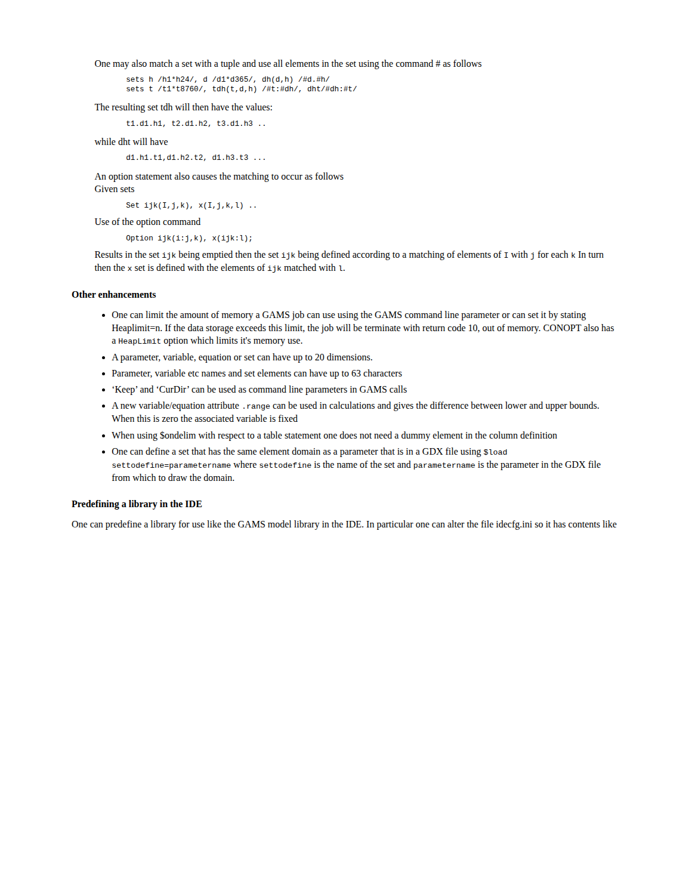One may also match a set with a tuple and use all elements in the set using the command # as follows
sets h /h1*h24/, d /d1*d365/, dh(d,h) /#d.#h/
sets t /t1*t8760/, tdh(t,d,h) /#t:#dh/, dht/#dh:#t/
The resulting set tdh will then have the values:
t1.d1.h1, t2.d1.h2, t3.d1.h3 ..
while dht will have
d1.h1.t1,d1.h2.t2, d1.h3.t3 ...
An option statement also causes the matching to occur as follows
Given sets
Set ijk(I,j,k), x(I,j,k,l) ..
Use of the option command
Option ijk(i:j,k), x(ijk:l);
Results in the set ijk being emptied then the set ijk being defined according to a matching of elements of I with j for each k In turn then the x set is defined with the elements of ijk matched with l.
Other enhancements
One can limit the amount of memory a GAMS job can use using the GAMS command line parameter or can set it by stating Heaplimit=n. If the data storage exceeds this limit, the job will be terminate with return code 10, out of memory. CONOPT also has a HeapLimit option which limits it's memory use.
A parameter, variable, equation or set can have up to 20 dimensions.
Parameter, variable etc names and set elements can have up to 63 characters
‘Keep’ and ‘CurDir’ can be used as command line parameters in GAMS calls
A new variable/equation attribute .range can be used in calculations and gives the difference between lower and upper bounds. When this is zero the associated variable is fixed
When using $ondelim with respect to a table statement one does not need a dummy element in the column definition
One can define a set that has the same element domain as a parameter that is in a GDX file using $load settodefine=parametername where settodefine is the name of the set and parametername is the parameter in the GDX file from which to draw the domain.
Predefining a library in the IDE
One can predefine a library for use like the GAMS model library in the IDE. In particular one can alter the file idecfg.ini so it has contents like